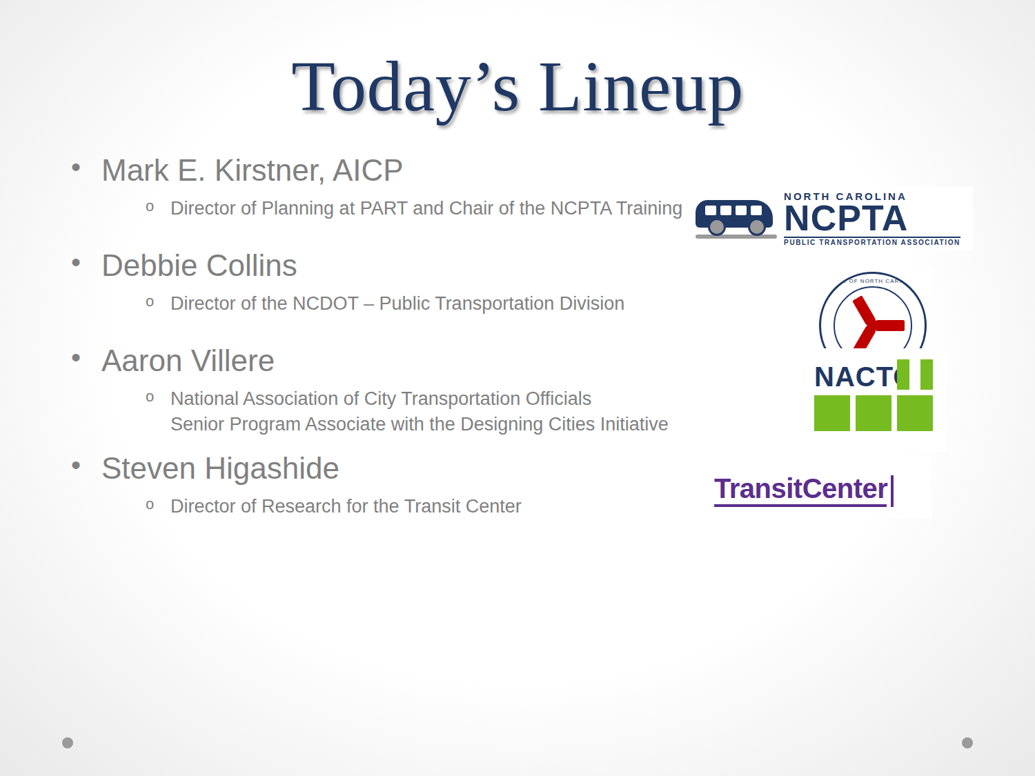Today’s Lineup
Mark E. Kirstner, AICP
Director of Planning at PART and Chair of the NCPTA Training Committee
NORTH CAROLINA
NCPTA
PUBLIC TRANSPORTATION ASSOCIATION
Debbie Collins
Director of the NCDOT – Public Transportation Division
STATE OF NORTH CAROLINA
DEPARTMENT OF TRANSPORTATION
Aaron Villere
National Association of City Transportation Officials
Senior Program Associate with the Designing Cities Initiative
NACTO
Steven Higashide
Director of Research for the Transit Center
TransitCenter